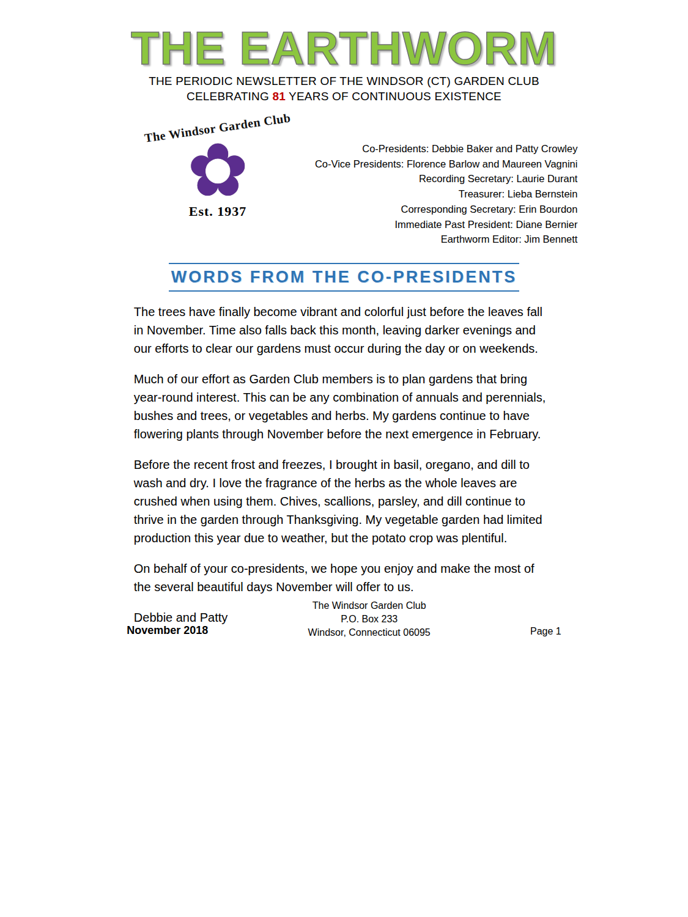THE EARTHWORM
THE PERIODIC NEWSLETTER OF THE WINDSOR (CT) GARDEN CLUB
CELEBRATING 81 YEARS OF CONTINUOUS EXISTENCE
The Windsor Garden Club ✿ Est. 1937
Co-Presidents: Debbie Baker and Patty Crowley
Co-Vice Presidents: Florence Barlow and Maureen Vagnini
Recording Secretary: Laurie Durant
Treasurer: Lieba Bernstein
Corresponding Secretary: Erin Bourdon
Immediate Past President: Diane Bernier
Earthworm Editor: Jim Bennett
WORDS FROM THE CO-PRESIDENTS
The trees have finally become vibrant and colorful just before the leaves fall in November. Time also falls back this month, leaving darker evenings and our efforts to clear our gardens must occur during the day or on weekends.
Much of our effort as Garden Club members is to plan gardens that bring year-round interest. This can be any combination of annuals and perennials, bushes and trees, or vegetables and herbs. My gardens continue to have flowering plants through November before the next emergence in February.
Before the recent frost and freezes, I brought in basil, oregano, and dill to wash and dry. I love the fragrance of the herbs as the whole leaves are crushed when using them. Chives, scallions, parsley, and dill continue to thrive in the garden through Thanksgiving. My vegetable garden had limited production this year due to weather, but the potato crop was plentiful.
On behalf of your co-presidents, we hope you enjoy and make the most of the several beautiful days November will offer to us.
Debbie and Patty
November 2018
The Windsor Garden Club
P.O. Box 233
Windsor, Connecticut 06095
Page 1